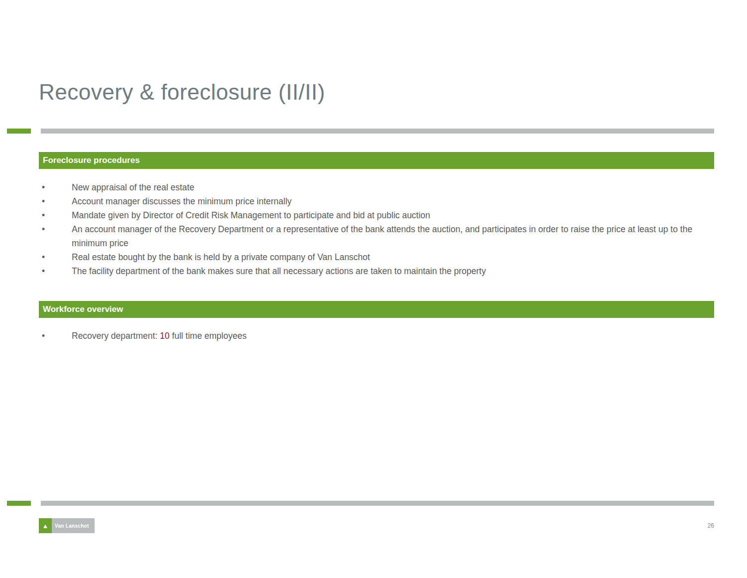Recovery & foreclosure (II/II)
Foreclosure procedures
New appraisal of the real estate
Account manager discusses the minimum price internally
Mandate given by Director of Credit Risk Management to participate and bid at public auction
An account manager of the Recovery Department or a representative of the bank attends the auction, and participates in order to raise the price at least up to the minimum price
Real estate bought by the bank is held by a private company of Van Lanschot
The facility department of the bank makes sure that all necessary actions are taken to maintain the property
Workforce overview
Recovery department: 10 full time employees
▲
Van Lanschot
26